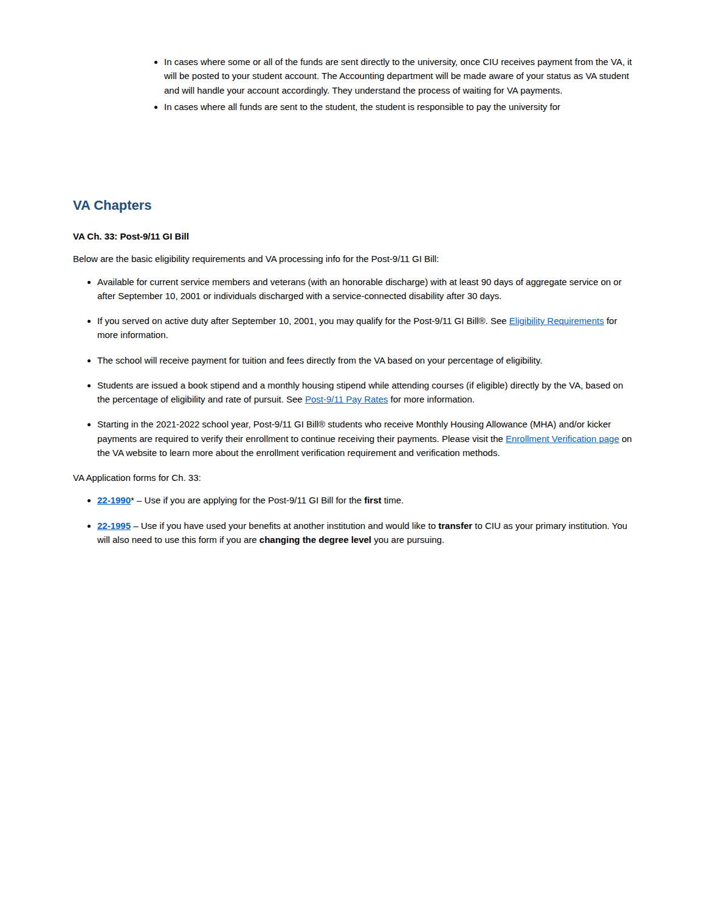In cases where some or all of the funds are sent directly to the university, once CIU receives payment from the VA, it will be posted to your student account. The Accounting department will be made aware of your status as VA student and will handle your account accordingly. They understand the process of waiting for VA payments.
In cases where all funds are sent to the student, the student is responsible to pay the university for
VA Chapters
VA Ch. 33: Post-9/11 GI Bill
Below are the basic eligibility requirements and VA processing info for the Post-9/11 GI Bill:
Available for current service members and veterans (with an honorable discharge) with at least 90 days of aggregate service on or after September 10, 2001 or individuals discharged with a service-connected disability after 30 days.
If you served on active duty after September 10, 2001, you may qualify for the Post-9/11 GI Bill®. See Eligibility Requirements for more information.
The school will receive payment for tuition and fees directly from the VA based on your percentage of eligibility.
Students are issued a book stipend and a monthly housing stipend while attending courses (if eligible) directly by the VA, based on the percentage of eligibility and rate of pursuit. See Post-9/11 Pay Rates for more information.
Starting in the 2021-2022 school year, Post-9/11 GI Bill® students who receive Monthly Housing Allowance (MHA) and/or kicker payments are required to verify their enrollment to continue receiving their payments. Please visit the Enrollment Verification page on the VA website to learn more about the enrollment verification requirement and verification methods.
VA Application forms for Ch. 33:
22-1990* – Use if you are applying for the Post-9/11 GI Bill for the first time.
22-1995 – Use if you have used your benefits at another institution and would like to transfer to CIU as your primary institution. You will also need to use this form if you are changing the degree level you are pursuing.